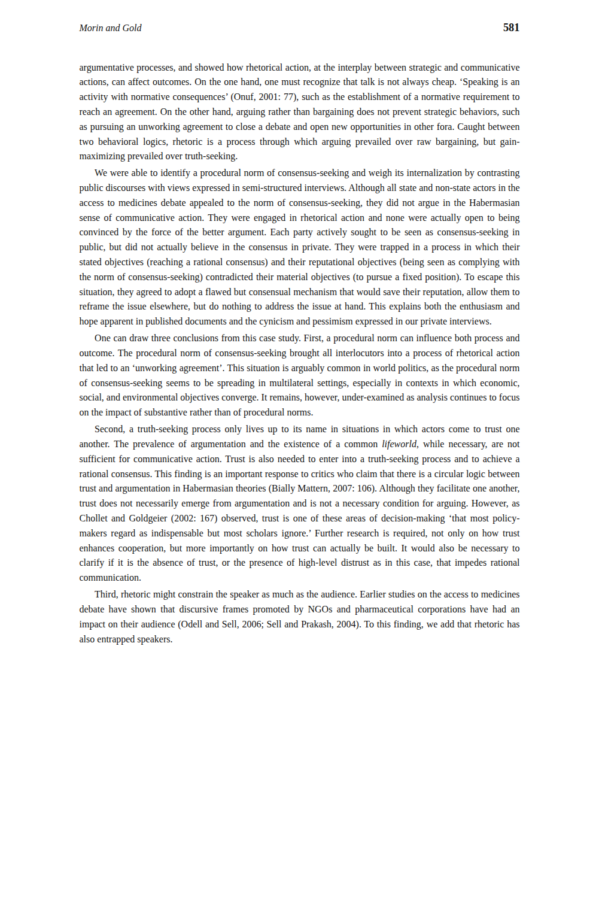Morin and Gold 581
argumentative processes, and showed how rhetorical action, at the interplay between strategic and communicative actions, can affect outcomes. On the one hand, one must recognize that talk is not always cheap. ‘Speaking is an activity with normative consequences’ (Onuf, 2001: 77), such as the establishment of a normative requirement to reach an agreement. On the other hand, arguing rather than bargaining does not prevent strategic behaviors, such as pursuing an unworking agreement to close a debate and open new opportunities in other fora. Caught between two behavioral logics, rhetoric is a process through which arguing prevailed over raw bargaining, but gain-maximizing prevailed over truth-seeking.
We were able to identify a procedural norm of consensus-seeking and weigh its internalization by contrasting public discourses with views expressed in semi-structured interviews. Although all state and non-state actors in the access to medicines debate appealed to the norm of consensus-seeking, they did not argue in the Habermasian sense of communicative action. They were engaged in rhetorical action and none were actually open to being convinced by the force of the better argument. Each party actively sought to be seen as consensus-seeking in public, but did not actually believe in the consensus in private. They were trapped in a process in which their stated objectives (reaching a rational consensus) and their reputational objectives (being seen as complying with the norm of consensus-seeking) contradicted their material objectives (to pursue a fixed position). To escape this situation, they agreed to adopt a flawed but consensual mechanism that would save their reputation, allow them to reframe the issue elsewhere, but do nothing to address the issue at hand. This explains both the enthusiasm and hope apparent in published documents and the cynicism and pessimism expressed in our private interviews.
One can draw three conclusions from this case study. First, a procedural norm can influence both process and outcome. The procedural norm of consensus-seeking brought all interlocutors into a process of rhetorical action that led to an ‘unworking agreement’. This situation is arguably common in world politics, as the procedural norm of consensus-seeking seems to be spreading in multilateral settings, especially in contexts in which economic, social, and environmental objectives converge. It remains, however, under-examined as analysis continues to focus on the impact of substantive rather than of procedural norms.
Second, a truth-seeking process only lives up to its name in situations in which actors come to trust one another. The prevalence of argumentation and the existence of a common lifeworld, while necessary, are not sufficient for communicative action. Trust is also needed to enter into a truth-seeking process and to achieve a rational consensus. This finding is an important response to critics who claim that there is a circular logic between trust and argumentation in Habermasian theories (Bially Mattern, 2007: 106). Although they facilitate one another, trust does not necessarily emerge from argumentation and is not a necessary condition for arguing. However, as Chollet and Goldgeier (2002: 167) observed, trust is one of these areas of decision-making ‘that most policy-makers regard as indispensable but most scholars ignore.’ Further research is required, not only on how trust enhances cooperation, but more importantly on how trust can actually be built. It would also be necessary to clarify if it is the absence of trust, or the presence of high-level distrust as in this case, that impedes rational communication.
Third, rhetoric might constrain the speaker as much as the audience. Earlier studies on the access to medicines debate have shown that discursive frames promoted by NGOs and pharmaceutical corporations have had an impact on their audience (Odell and Sell, 2006; Sell and Prakash, 2004). To this finding, we add that rhetoric has also entrapped speakers.